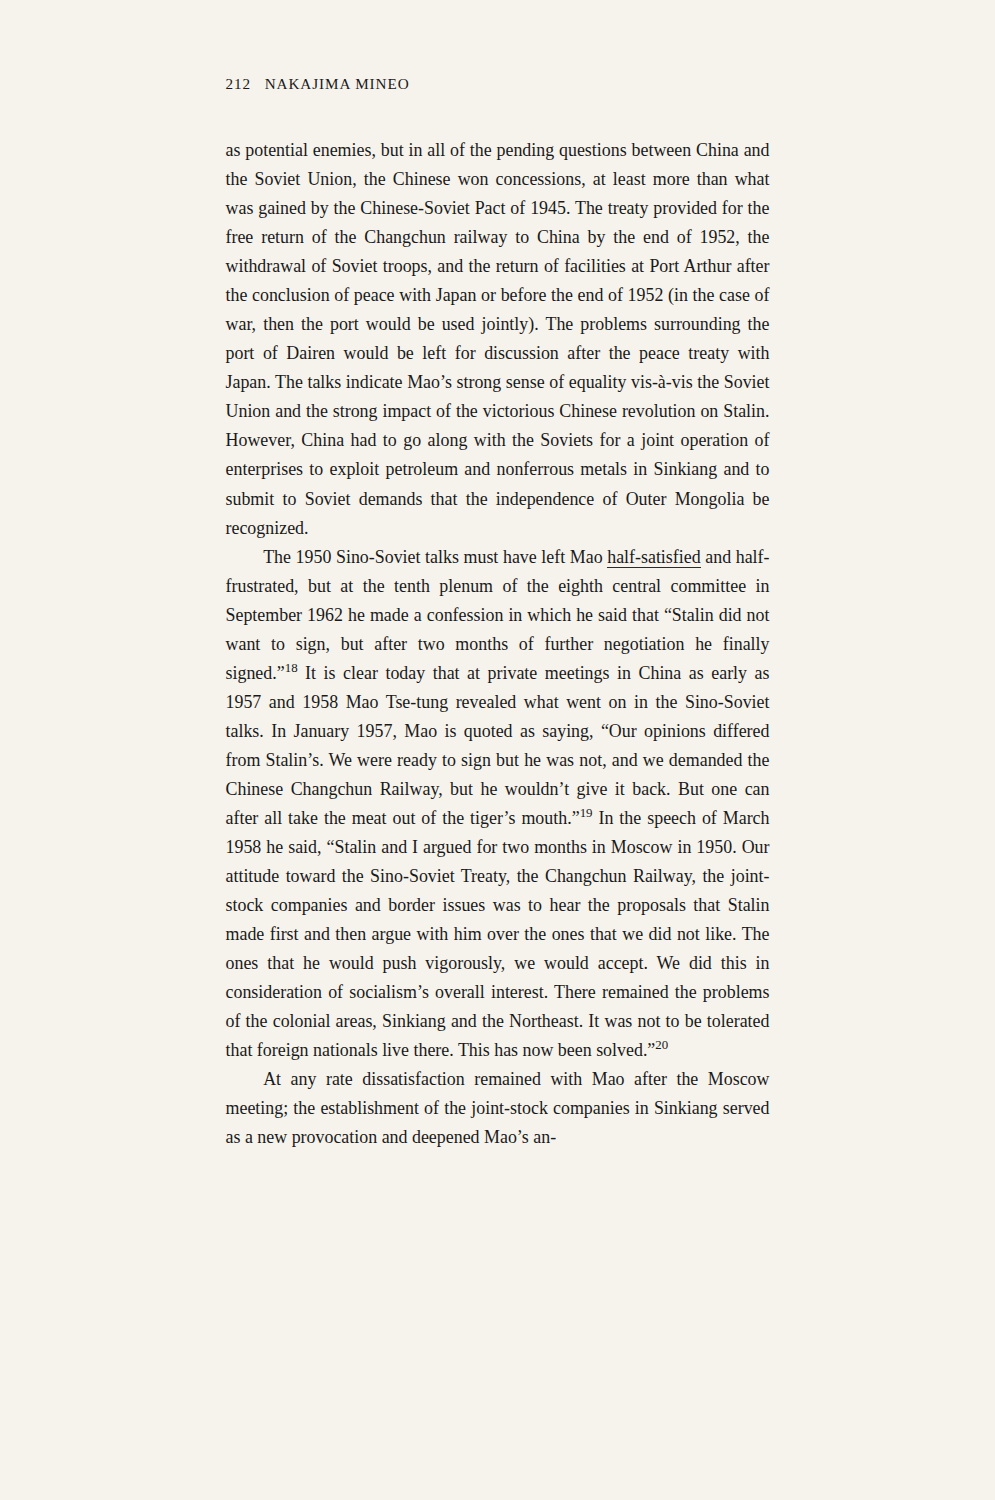212 Nakajima Mineo
as potential enemies, but in all of the pending questions between China and the Soviet Union, the Chinese won concessions, at least more than what was gained by the Chinese-Soviet Pact of 1945. The treaty provided for the free return of the Changchun rail­way to China by the end of 1952, the withdrawal of Soviet troops, and the return of facilities at Port Arthur after the conclusion of peace with Japan or before the end of 1952 (in the case of war, then the port would be used jointly). The problems surrounding the port of Dairen would be left for discussion after the peace trea­ty with Japan. The talks indicate Mao’s strong sense of equality vis-à-vis the Soviet Union and the strong impact of the victorious Chinese revolution on Stalin. However, China had to go along with the Soviets for a joint operation of enterprises to exploit petro­leum and nonferrous metals in Sinkiang and to submit to Soviet demands that the independence of Outer Mongolia be recognized.  
The 1950 Sino-Soviet talks must have left Mao half-satisfied and half-frustrated, but at the tenth plenum of the eighth cen­tral committee in September 1962 he made a confession in which he said that “Stalin did not want to sign, but after two months of further negotiation he finally signed.”18 It is clear today that at private meetings in China as early as 1957 and 1958 Mao Tse-tung revealed what went on in the Sino-Soviet talks. In January 1957, Mao is quoted as saying, “Our opinions differed from Stalin’s. We were ready to sign but he was not, and we demanded the Chi­nese Changchun Railway, but he wouldn’t give it back. But one can after all take the meat out of the tiger’s mouth.”19 In the speech of March 1958 he said, “Stalin and I argued for two months in Moscow in 1950. Our attitude toward the Sino-Soviet Treaty, the Changchun Railway, the joint-stock companies and border issues was to hear the proposals that Stalin made first and then argue with him over the ones that we did not like. The ones that he would push vigorously, we would accept. We did this in consideration of socialism’s overall interest. There remained the problems of the colonial areas, Sinkiang and the Northeast. It was not to be tolerated that foreign nationals live there. This has now been solved.”20
At any rate dissatisfaction remained with Mao after the Moscow meeting; the establishment of the joint-stock companies in Sinkiang served as a new provocation and deepened Mao’s an-